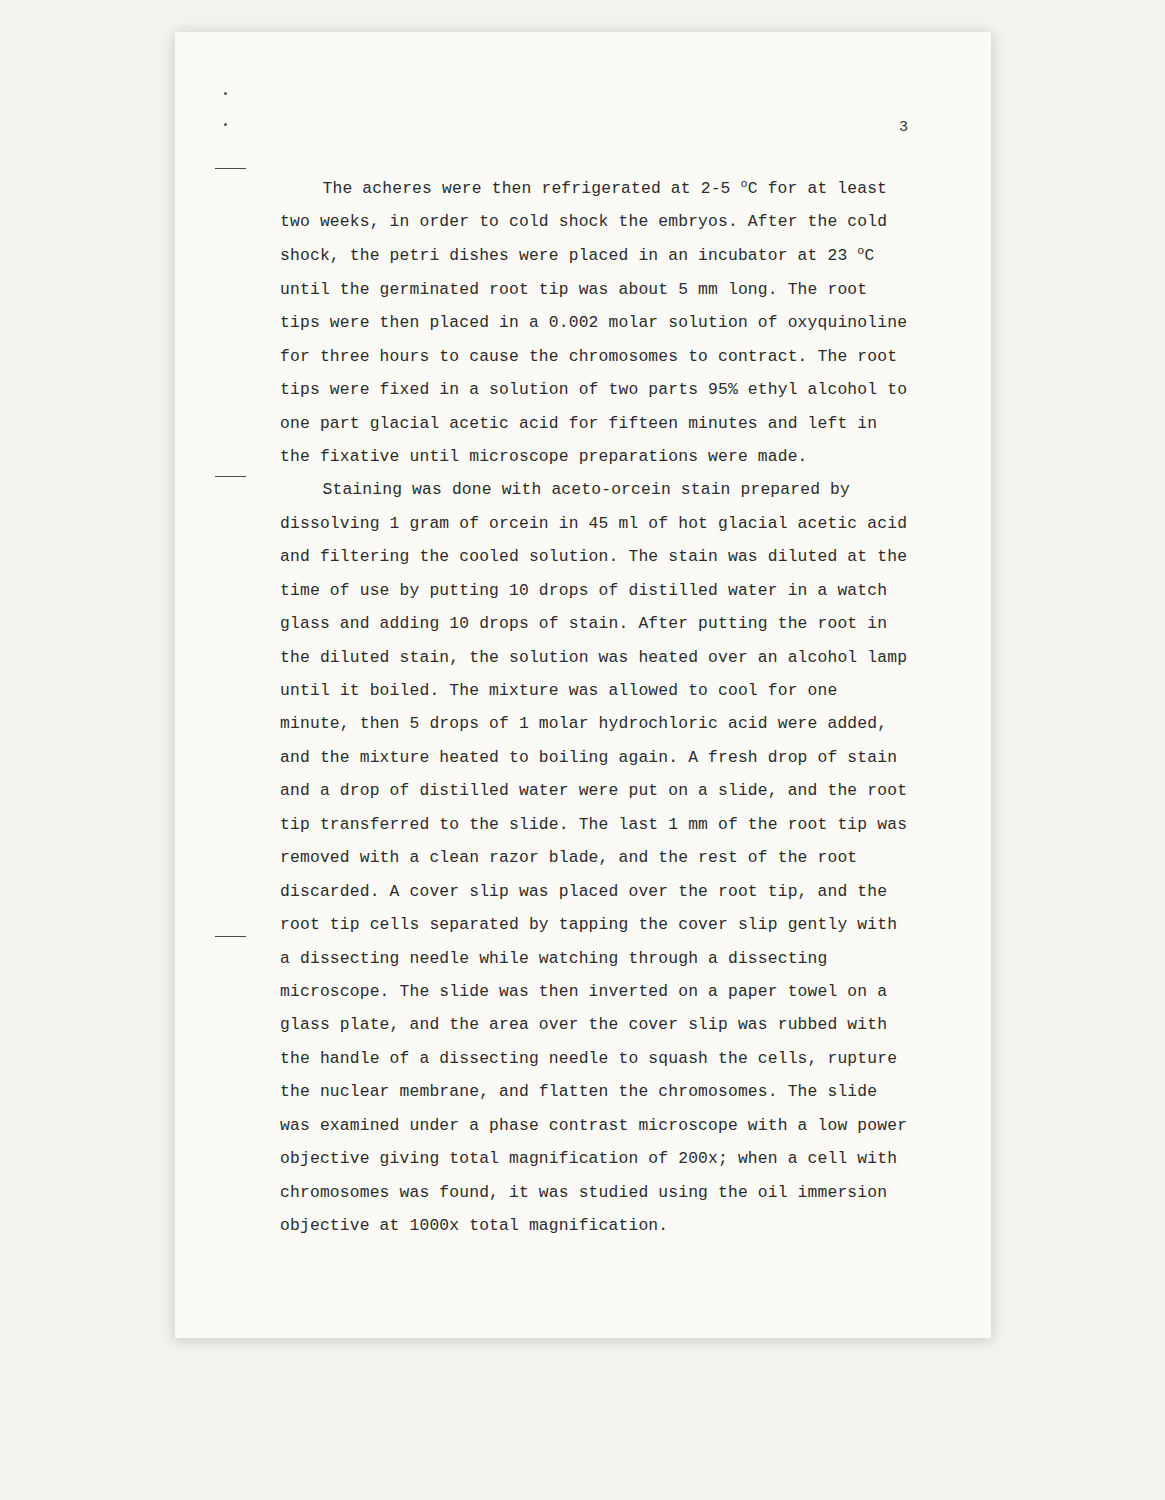3
The acheres were then refrigerated at 2-5 oC for at least two weeks, in order to cold shock the embryos. After the cold shock, the petri dishes were placed in an incubator at 23 oC until the germinated root tip was about 5 mm long. The root tips were then placed in a 0.002 molar solution of oxyquinoline for three hours to cause the chromosomes to contract. The root tips were fixed in a solution of two parts 95% ethyl alcohol to one part glacial acetic acid for fifteen minutes and left in the fixative until microscope preparations were made.
Staining was done with aceto-orcein stain prepared by dissolving 1 gram of orcein in 45 ml of hot glacial acetic acid and filtering the cooled solution. The stain was diluted at the time of use by putting 10 drops of distilled water in a watch glass and adding 10 drops of stain. After putting the root in the diluted stain, the solution was heated over an alcohol lamp until it boiled. The mixture was allowed to cool for one minute, then 5 drops of 1 molar hydrochloric acid were added, and the mixture heated to boiling again. A fresh drop of stain and a drop of distilled water were put on a slide, and the root tip transferred to the slide. The last 1 mm of the root tip was removed with a clean razor blade, and the rest of the root discarded. A cover slip was placed over the root tip, and the root tip cells separated by tapping the cover slip gently with a dissecting needle while watching through a dissecting microscope. The slide was then inverted on a paper towel on a glass plate, and the area over the cover slip was rubbed with the handle of a dissecting needle to squash the cells, rupture the nuclear membrane, and flatten the chromosomes. The slide was examined under a phase contrast microscope with a low power objective giving total magnification of 200x; when a cell with chromosomes was found, it was studied using the oil immersion objective at 1000x total magnification.